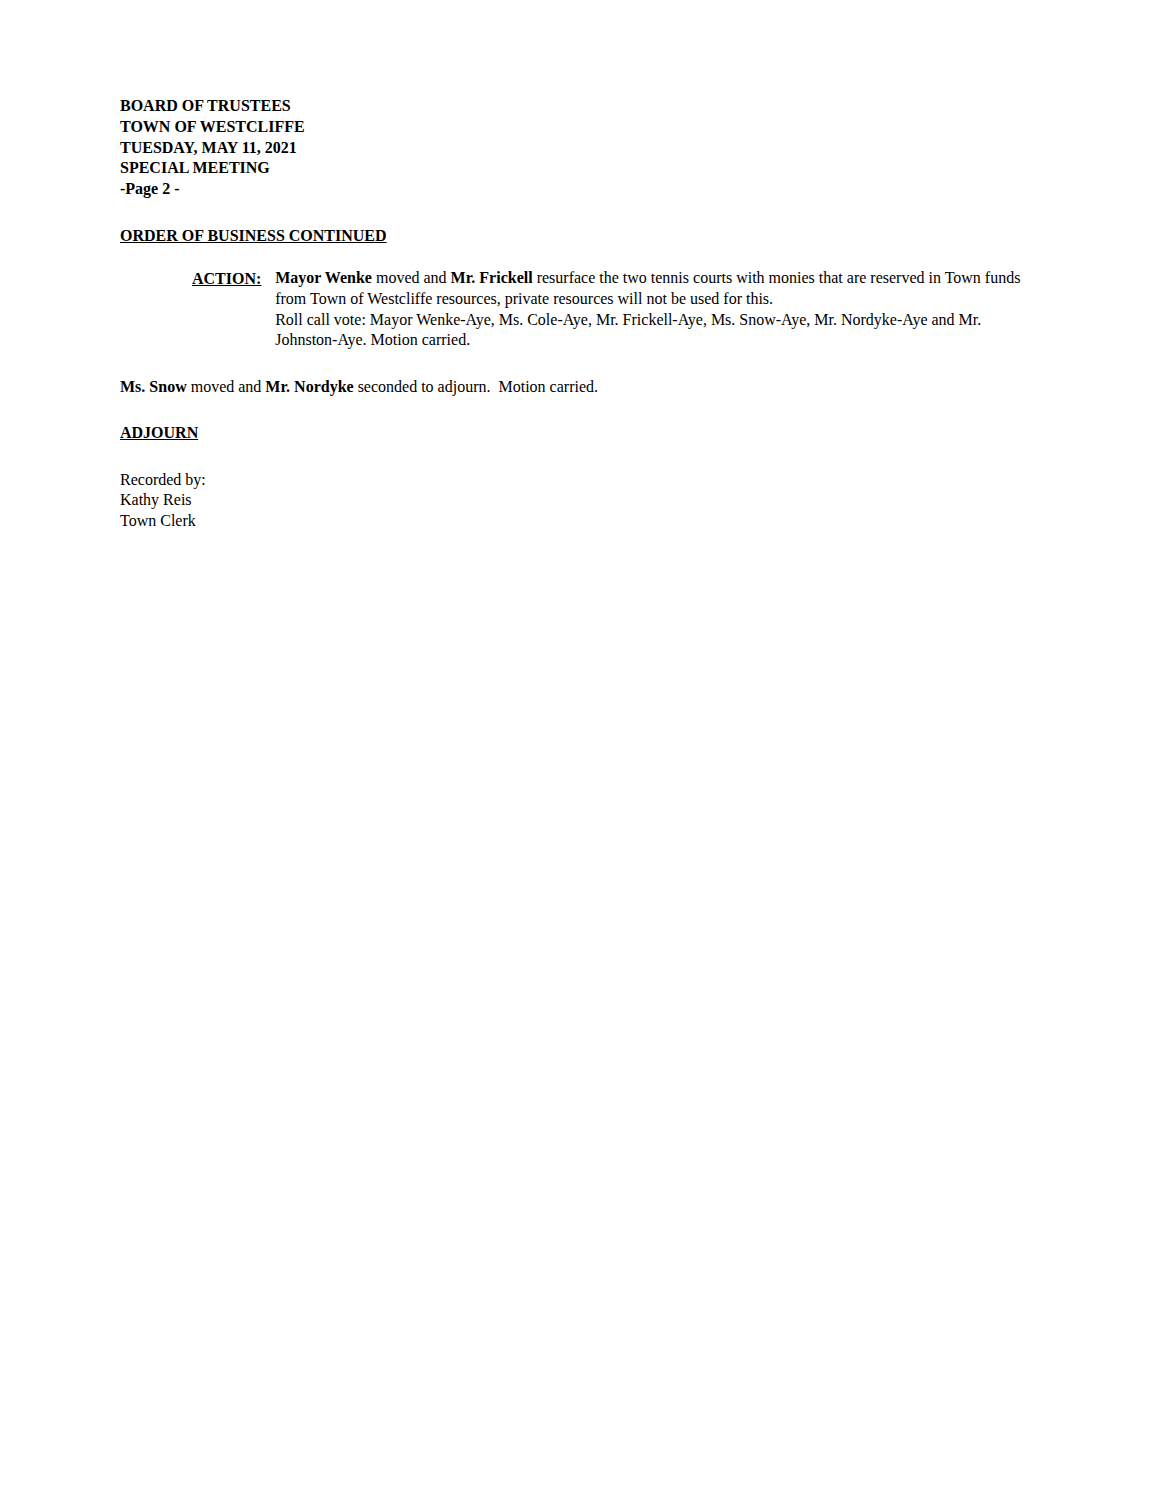BOARD OF TRUSTEES
TOWN OF WESTCLIFFE
TUESDAY, MAY 11, 2021
SPECIAL MEETING
-Page 2 -
ORDER OF BUSINESS CONTINUED
ACTION:
Mayor Wenke moved and Mr. Frickell resurface the two tennis courts with monies that are reserved in Town funds from Town of Westcliffe resources, private resources will not be used for this.
Roll call vote: Mayor Wenke-Aye, Ms. Cole-Aye, Mr. Frickell-Aye, Ms. Snow-Aye, Mr. Nordyke-Aye and Mr. Johnston-Aye. Motion carried.
Ms. Snow moved and Mr. Nordyke seconded to adjourn. Motion carried.
ADJOURN
Recorded by:
Kathy Reis
Town Clerk